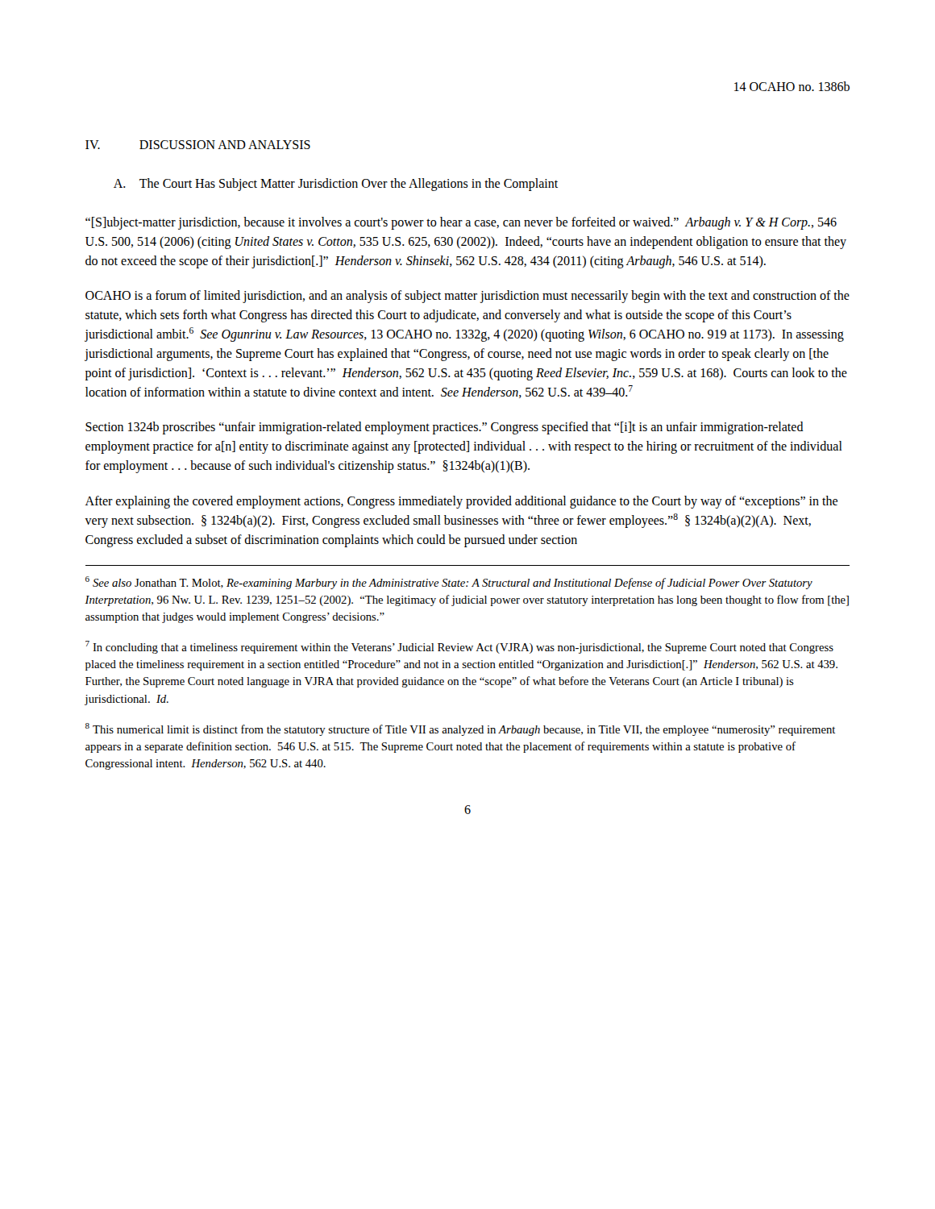14 OCAHO no. 1386b
IV. DISCUSSION AND ANALYSIS
A. The Court Has Subject Matter Jurisdiction Over the Allegations in the Complaint
“[S]ubject-matter jurisdiction, because it involves a court's power to hear a case, can never be forfeited or waived.” Arbaugh v. Y & H Corp., 546 U.S. 500, 514 (2006) (citing United States v. Cotton, 535 U.S. 625, 630 (2002)). Indeed, “courts have an independent obligation to ensure that they do not exceed the scope of their jurisdiction[.]” Henderson v. Shinseki, 562 U.S. 428, 434 (2011) (citing Arbaugh, 546 U.S. at 514).
OCAHO is a forum of limited jurisdiction, and an analysis of subject matter jurisdiction must necessarily begin with the text and construction of the statute, which sets forth what Congress has directed this Court to adjudicate, and conversely and what is outside the scope of this Court’s jurisdictional ambit.6 See Ogunrinu v. Law Resources, 13 OCAHO no. 1332g, 4 (2020) (quoting Wilson, 6 OCAHO no. 919 at 1173). In assessing jurisdictional arguments, the Supreme Court has explained that “Congress, of course, need not use magic words in order to speak clearly on [the point of jurisdiction]. ‘Context is . . . relevant.’” Henderson, 562 U.S. at 435 (quoting Reed Elsevier, Inc., 559 U.S. at 168). Courts can look to the location of information within a statute to divine context and intent. See Henderson, 562 U.S. at 439–40.7
Section 1324b proscribes “unfair immigration-related employment practices.” Congress specified that “[i]t is an unfair immigration-related employment practice for a[n] entity to discriminate against any [protected] individual . . . with respect to the hiring or recruitment of the individual for employment . . . because of such individual's citizenship status.” §1324b(a)(1)(B).
After explaining the covered employment actions, Congress immediately provided additional guidance to the Court by way of “exceptions” in the very next subsection. § 1324b(a)(2). First, Congress excluded small businesses with “three or fewer employees.”8 § 1324b(a)(2)(A). Next, Congress excluded a subset of discrimination complaints which could be pursued under section
6 See also Jonathan T. Molot, Re-examining Marbury in the Administrative State: A Structural and Institutional Defense of Judicial Power Over Statutory Interpretation, 96 Nw. U. L. Rev. 1239, 1251–52 (2002). “The legitimacy of judicial power over statutory interpretation has long been thought to flow from [the] assumption that judges would implement Congress’ decisions.”
7 In concluding that a timeliness requirement within the Veterans’ Judicial Review Act (VJRA) was non-jurisdictional, the Supreme Court noted that Congress placed the timeliness requirement in a section entitled “Procedure” and not in a section entitled “Organization and Jurisdiction[.]” Henderson, 562 U.S. at 439. Further, the Supreme Court noted language in VJRA that provided guidance on the “scope” of what before the Veterans Court (an Article I tribunal) is jurisdictional. Id.
8 This numerical limit is distinct from the statutory structure of Title VII as analyzed in Arbaugh because, in Title VII, the employee “numerosity” requirement appears in a separate definition section. 546 U.S. at 515. The Supreme Court noted that the placement of requirements within a statute is probative of Congressional intent. Henderson, 562 U.S. at 440.
6